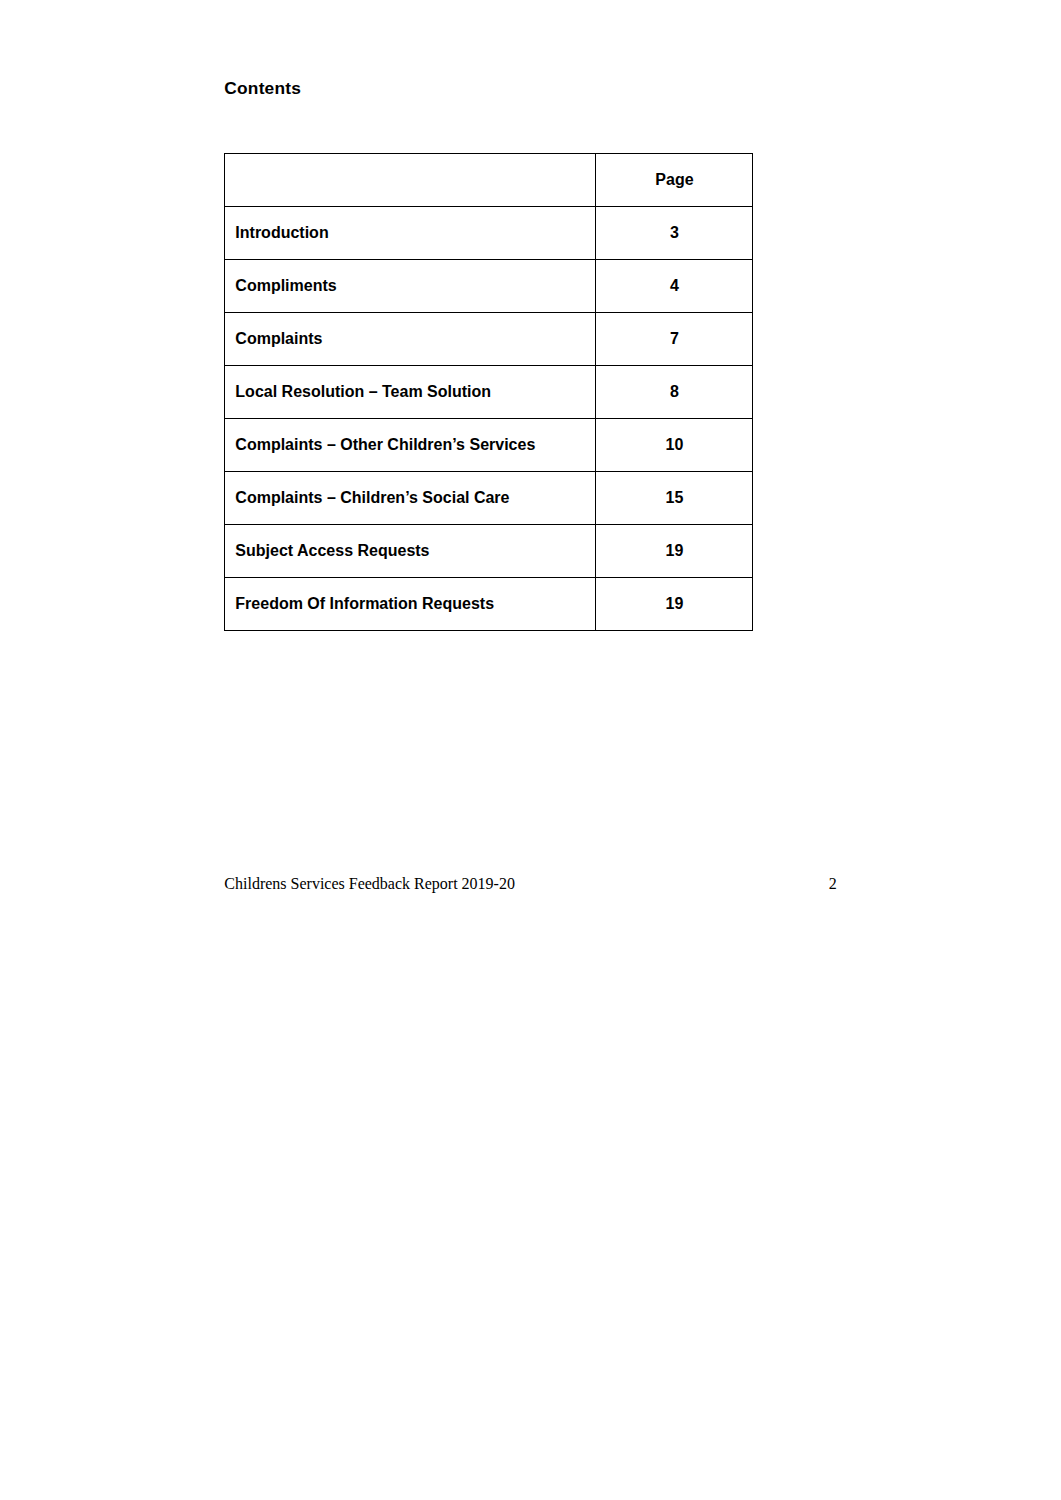Contents
| | Page |
| Introduction | 3 |
| Compliments | 4 |
| Complaints | 7 |
| Local Resolution – Team Solution | 8 |
| Complaints – Other Children’s Services | 10 |
| Complaints – Children’s Social Care | 15 |
| Subject Access Requests | 19 |
| Freedom Of Information Requests | 19 |
Childrens Services Feedback Report 2019-20 2